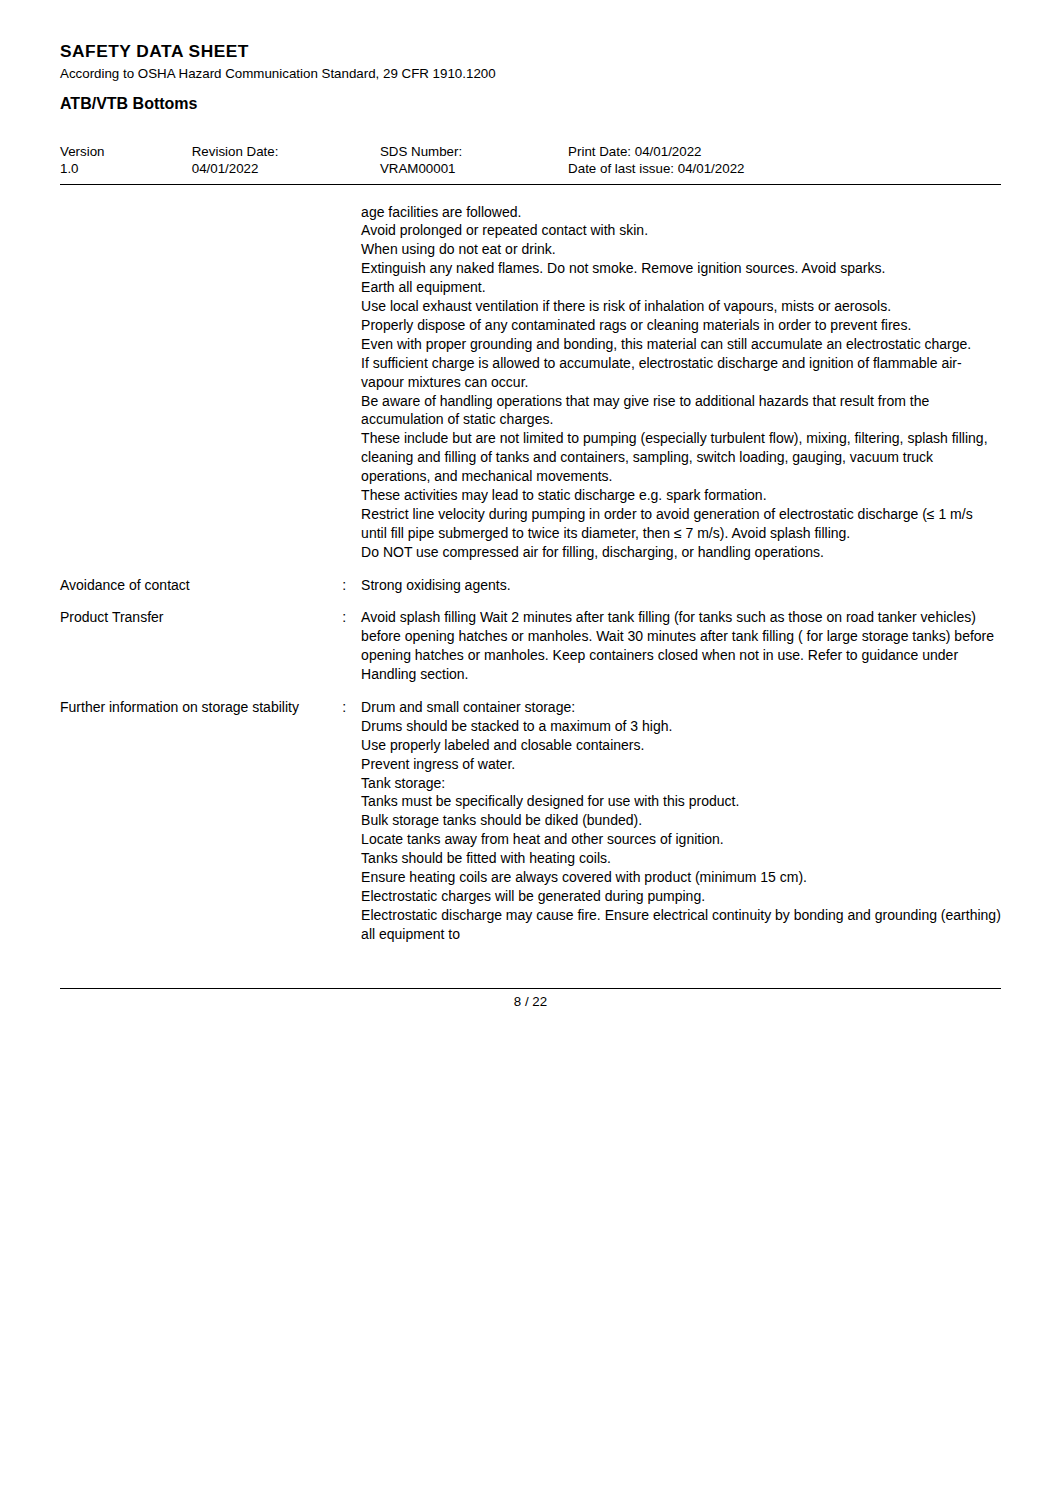SAFETY DATA SHEET
According to OSHA Hazard Communication Standard, 29 CFR 1910.1200
ATB/VTB Bottoms
| Version 1.0 | Revision Date: 04/01/2022 | SDS Number: VRAM00001 | Print Date: 04/01/2022 Date of last issue: 04/01/2022 |
| | | age facilities are followed. Avoid prolonged or repeated contact with skin. When using do not eat or drink. Extinguish any naked flames. Do not smoke. Remove ignition sources. Avoid sparks. Earth all equipment. Use local exhaust ventilation if there is risk of inhalation of vapours, mists or aerosols. Properly dispose of any contaminated rags or cleaning materials in order to prevent fires. Even with proper grounding and bonding, this material can still accumulate an electrostatic charge. If sufficient charge is allowed to accumulate, electrostatic discharge and ignition of flammable air-vapour mixtures can occur. Be aware of handling operations that may give rise to additional hazards that result from the accumulation of static charges. These include but are not limited to pumping (especially turbulent flow), mixing, filtering, splash filling, cleaning and filling of tanks and containers, sampling, switch loading, gauging, vacuum truck operations, and mechanical movements. These activities may lead to static discharge e.g. spark formation. Restrict line velocity during pumping in order to avoid generation of electrostatic discharge (≤ 1 m/s until fill pipe submerged to twice its diameter, then ≤ 7 m/s). Avoid splash filling. Do NOT use compressed air for filling, discharging, or handling operations. |
| Avoidance of contact | : | Strong oxidising agents. |
| Product Transfer | : | Avoid splash filling Wait 2 minutes after tank filling (for tanks such as those on road tanker vehicles) before opening hatches or manholes. Wait 30 minutes after tank filling ( for large storage tanks) before opening hatches or manholes. Keep containers closed when not in use. Refer to guidance under Handling section. |
| Further information on storage stability | : | Drum and small container storage: Drums should be stacked to a maximum of 3 high. Use properly labeled and closable containers. Prevent ingress of water. Tank storage: Tanks must be specifically designed for use with this product. Bulk storage tanks should be diked (bunded). Locate tanks away from heat and other sources of ignition. Tanks should be fitted with heating coils. Ensure heating coils are always covered with product (minimum 15 cm). Electrostatic charges will be generated during pumping. Electrostatic discharge may cause fire. Ensure electrical continuity by bonding and grounding (earthing) all equipment to |
8 / 22